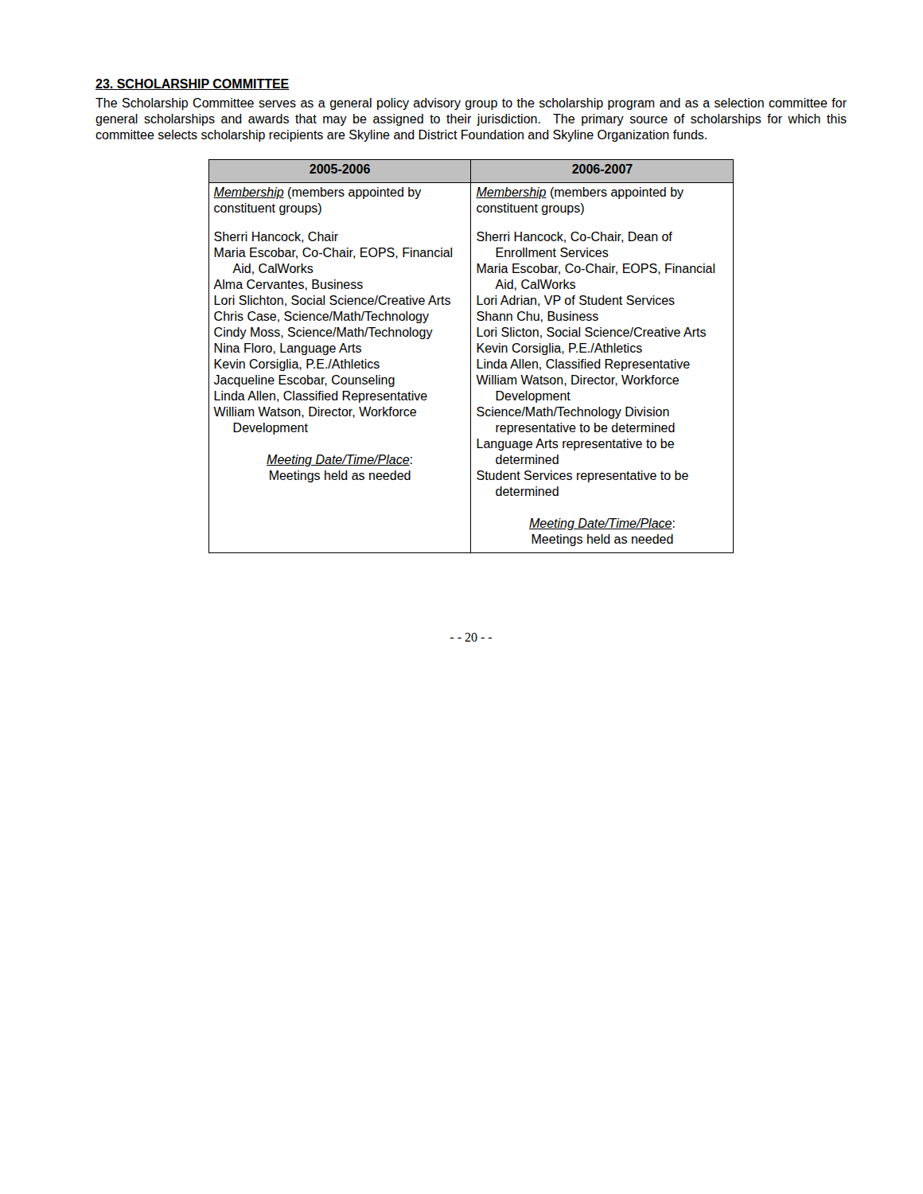23. SCHOLARSHIP COMMITTEE
The Scholarship Committee serves as a general policy advisory group to the scholarship program and as a selection committee for general scholarships and awards that may be assigned to their jurisdiction. The primary source of scholarships for which this committee selects scholarship recipients are Skyline and District Foundation and Skyline Organization funds.
| 2005-2006 | 2006-2007 |
| --- | --- |
| Membership (members appointed by constituent groups) Sherri Hancock, Chair Maria Escobar, Co-Chair, EOPS, Financial Aid, CalWorks Alma Cervantes, Business Lori Slichton, Social Science/Creative Arts Chris Case, Science/Math/Technology Cindy Moss, Science/Math/Technology Nina Floro, Language Arts Kevin Corsiglia, P.E./Athletics Jacqueline Escobar, Counseling Linda Allen, Classified Representative William Watson, Director, Workforce Development Meeting Date/Time/Place : Meetings held as needed | Membership (members appointed by constituent groups) Sherri Hancock, Co-Chair, Dean of Enrollment Services Maria Escobar, Co-Chair, EOPS, Financial Aid, CalWorks Lori Adrian, VP of Student Services Shann Chu, Business Lori Slicton, Social Science/Creative Arts Kevin Corsiglia, P.E./Athletics Linda Allen, Classified Representative William Watson, Director, Workforce Development Science/Math/Technology Division representative to be determined Language Arts representative to be determined Student Services representative to be determined Meeting Date/Time/Place : Meetings held as needed |
- - 20 - -